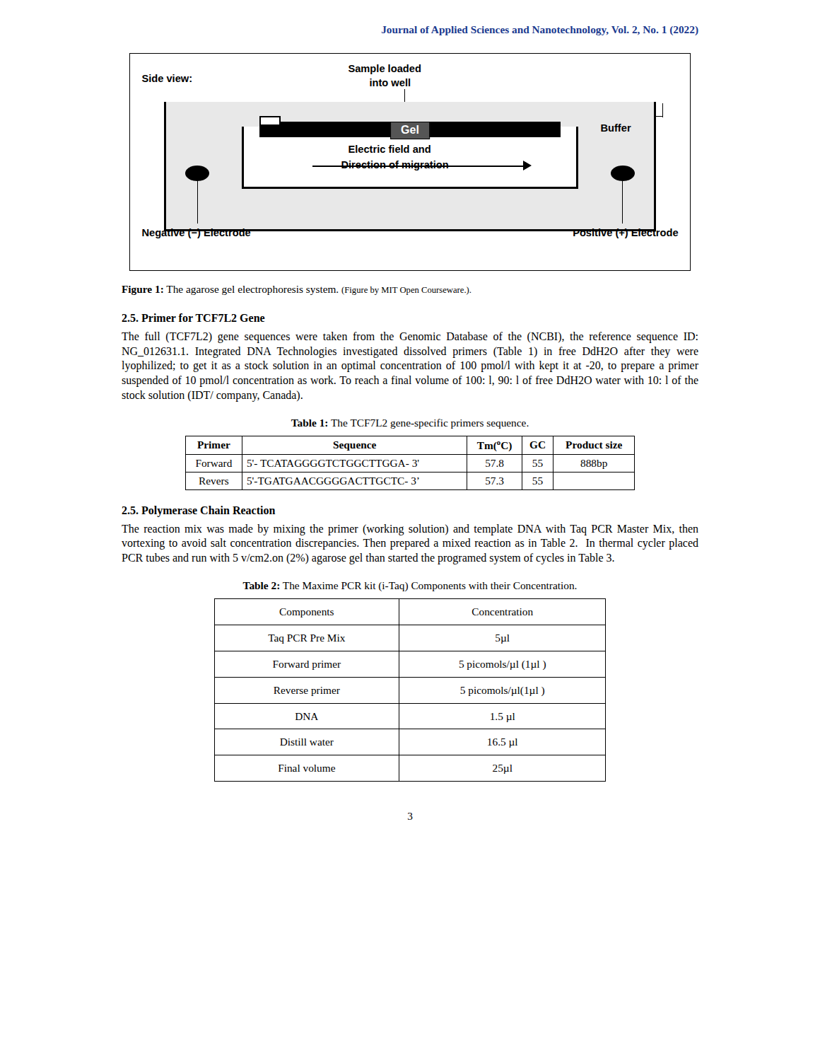Journal of Applied Sciences and Nanotechnology, Vol. 2, No. 1 (2022)
Side view: Sample loaded into well Plastic gel box
Gel
Buffer
Electric field and Direction of migration
Negative (−) Electrode Positive (+) Electrode
Figure 1: The agarose gel electrophoresis system. (Figure by MIT Open Courseware.).
2.5. Primer for TCF7L2 Gene
The full (TCF7L2) gene sequences were taken from the Genomic Database of the (NCBI), the reference sequence ID: NG_012631.1. Integrated DNA Technologies investigated dissolved primers (Table 1) in free DdH2O after they were lyophilized; to get it as a stock solution in an optimal concentration of 100 pmol/l with kept it at -20, to prepare a primer suspended of 10 pmol/l concentration as work. To reach a final volume of 100: l, 90: l of free DdH2O water with 10: l of the stock solution (IDT/ company, Canada).
Table 1: The TCF7L2 gene-specific primers sequence.
| Primer | Sequence | Tm( o C) | GC | Product size |
| --- | --- | --- | --- | --- |
| Forward | 5'- TCATAGGGGTCTGGCTTGGA- 3' | 57.8 | 55 | 888bp |
| Revers | 5'-TGATGAACGGGGACTTGCTC- 3’ | 57.3 | 55 | |
2.5. Polymerase Chain Reaction
The reaction mix was made by mixing the primer (working solution) and template DNA with Taq PCR Master Mix, then vortexing to avoid salt concentration discrepancies. Then prepared a mixed reaction as in Table 2. In thermal cycler placed PCR tubes and run with 5 v/cm2.on (2%) agarose gel than started the programed system of cycles in Table 3.
Table 2: The Maxime PCR kit (i-Taq) Components with their Concentration.
| Components | Concentration |
| Taq PCR Pre Mix | 5µl |
| Forward primer | 5 picomols/µl (1µl ) |
| Reverse primer | 5 picomols/µl(1µl ) |
| DNA | 1.5 µl |
| Distill water | 16.5 µl |
| Final volume | 25µl |
3